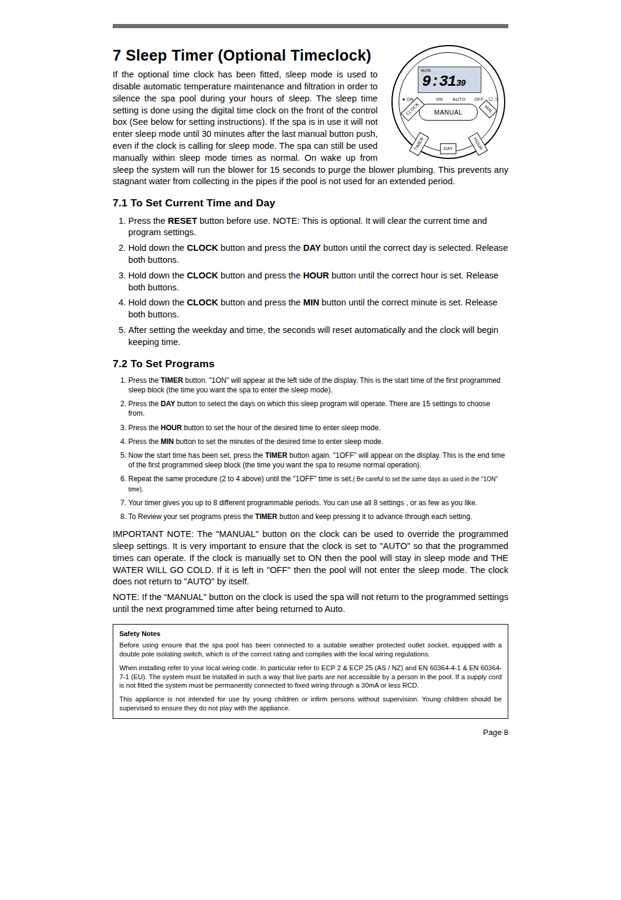MON
9:3139
ON ON AUTO OFF ☐ ☉
MANUAL
CLOCK
MIN
TIMER
DAY
HOUR
7 Sleep Timer (Optional Timeclock)
If the optional time clock has been fitted, sleep mode is used to disable automatic temperature maintenance and filtration in order to silence the spa pool during your hours of sleep. The sleep time setting is done using the digital time clock on the front of the control box (See below for setting instructions). If the spa is in use it will not enter sleep mode until 30 minutes after the last manual button push, even if the clock is calling for sleep mode. The spa can still be used manually within sleep mode times as normal. On wake up from sleep the system will run the blower for 15 seconds to purge the blower plumbing. This prevents any stagnant water from collecting in the pipes if the pool is not used for an extended period.
7.1 To Set Current Time and Day
Press the RESET button before use. NOTE: This is optional. It will clear the current time and program settings.
Hold down the CLOCK button and press the DAY button until the correct day is selected. Release both buttons.
Hold down the CLOCK button and press the HOUR button until the correct hour is set. Release both buttons.
Hold down the CLOCK button and press the MIN button until the correct minute is set. Release both buttons.
After setting the weekday and time, the seconds will reset automatically and the clock will begin keeping time.
7.2 To Set Programs
Press the TIMER button. "1ON" will appear at the left side of the display. This is the start time of the first programmed sleep block (the time you want the spa to enter the sleep mode).
Press the DAY button to select the days on which this sleep program will operate. There are 15 settings to choose from.
Press the HOUR button to set the hour of the desired time to enter sleep mode.
Press the MIN button to set the minutes of the desired time to enter sleep mode.
Now the start time has been set, press the TIMER button again. "1OFF" will appear on the display. This is the end time of the first programmed sleep block (the time you want the spa to resume normal operation).
Repeat the same procedure (2 to 4 above) until the "1OFF" time is set.( Be careful to set the same days as used in the "1ON" time).
Your timer gives you up to 8 different programmable periods. You can use all 8 settings , or as few as you like.
To Review your set programs press the TIMER button and keep pressing it to advance through each setting.
IMPORTANT NOTE: The "MANUAL" button on the clock can be used to override the programmed sleep settings. It is very important to ensure that the clock is set to "AUTO" so that the programmed times can operate. If the clock is manually set to ON then the pool will stay in sleep mode and THE WATER WILL GO COLD. If it is left in "OFF" then the pool will not enter the sleep mode. The clock does not return to "AUTO" by itself.
NOTE: If the “MANUAL” button on the clock is used the spa will not return to the programmed settings until the next programmed time after being returned to Auto.
Safety Notes
Before using ensure that the spa pool has been connected to a suitable weather protected outlet socket, equipped with a double pole isolating switch, which is of the correct rating and complies with the local wiring regulations.
When installing refer to your local wiring code. In particular refer to ECP 2 & ECP 25 (AS / NZ) and EN 60364-4-1 & EN 60364-7-1 (EU). The system must be installed in such a way that live parts are not accessible by a person in the pool. If a supply cord is not fitted the system must be permanently connected to fixed wiring through a 30mA or less RCD.
This appliance is not intended for use by young children or infirm persons without supervision. Young children should be supervised to ensure they do not play with the appliance.
Page 8